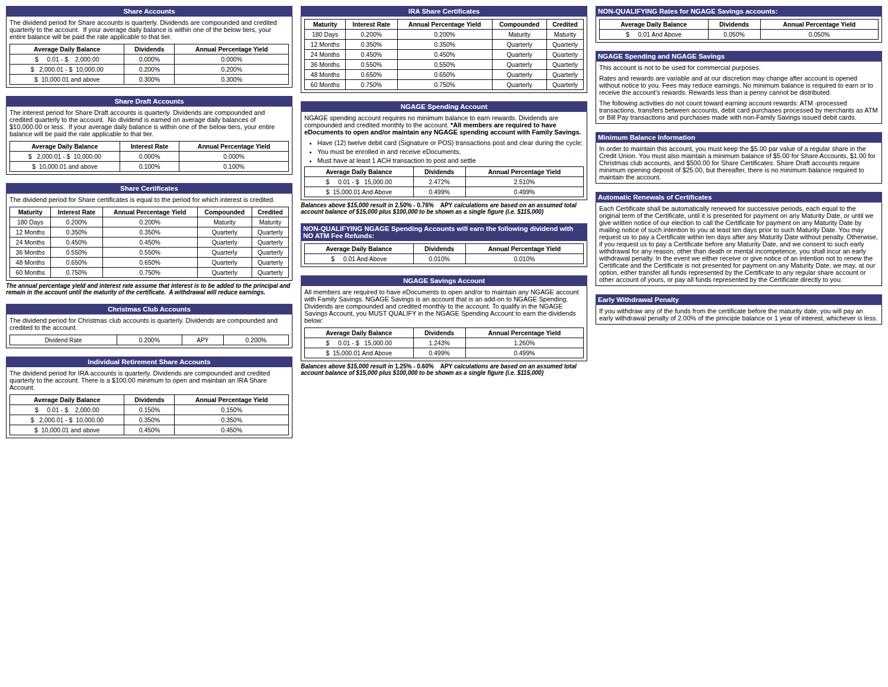Share Accounts
The dividend period for Share accounts is quarterly. Dividends are compounded and credited quarterly to the account. If your average daily balance is within one of the below tiers, your entire balance will be paid the rate applicable to that tier.
| Average Daily Balance | Dividends | Annual Percentage Yield |
| --- | --- | --- |
| $ 0.01 - $ 2,000.00 | 0.000% | 0.000% |
| $ 2,000.01 - $ 10,000.00 | 0.200% | 0.200% |
| $ 10,000.01 and above | 0.300% | 0.300% |
Share Draft Accounts
The interest period for Share Draft accounts is quarterly. Dividends are compounded and credited quarterly to the account. No dividend is earned on average daily balances of $10,000.00 or less. If your average daily balance is within one of the below tiers, your entire balance will be paid the rate applicable to that tier.
| Average Daily Balance | Interest Rate | Annual Percentage Yield |
| --- | --- | --- |
| $ 2,000.01 - $ 10,000.00 | 0.000% | 0.000% |
| $ 10,000.01 and above | 0.100% | 0.100% |
Share Certificates
The dividend period for Share certificates is equal to the period for which interest is credited.
| Maturity | Interest Rate | Annual Percentage Yield | Compounded | Credited |
| --- | --- | --- | --- | --- |
| 180 Days | 0.200% | 0.200% | Maturity | Maturity |
| 12 Months | 0.350% | 0.350% | Quarterly | Quarterly |
| 24 Months | 0.450% | 0.450% | Quarterly | Quarterly |
| 36 Months | 0.550% | 0.550% | Quarterly | Quarterly |
| 48 Months | 0.650% | 0.650% | Quarterly | Quarterly |
| 60 Months | 0.750% | 0.750% | Quarterly | Quarterly |
The annual percentage yield and interest rate assume that interest is to be added to the principal and remain in the account until the maturity of the certificate. A withdrawal will reduce earnings.
Christmas Club Accounts
The dividend period for Christmas club accounts is quarterly. Dividends are compounded and credited to the account.
| Dividend Rate | 0.200% | APY | 0.200% |
Individual Retirement Share Accounts
The dividend period for IRA accounts is quarterly. Dividends are compounded and credited quarterly to the account. There is a $100.00 minimum to open and maintain an IRA Share Account.
| Average Daily Balance | Dividends | Annual Percentage Yield |
| --- | --- | --- |
| $ 0.01 - $ 2,000.00 | 0.150% | 0.150% |
| $ 2,000.01 - $ 10,000.00 | 0.350% | 0.350% |
| $ 10,000.01 and above | 0.450% | 0.450% |
IRA Share Certificates
| Maturity | Interest Rate | Annual Percentage Yield | Compounded | Credited |
| --- | --- | --- | --- | --- |
| 180 Days | 0.200% | 0.200% | Maturity | Maturity |
| 12 Months | 0.350% | 0.350% | Quarterly | Quarterly |
| 24 Months | 0.450% | 0.450% | Quarterly | Quarterly |
| 36 Months | 0.550% | 0.550% | Quarterly | Quarterly |
| 48 Months | 0.650% | 0.650% | Quarterly | Quarterly |
| 60 Months | 0.750% | 0.750% | Quarterly | Quarterly |
NGAGE Spending Account
NGAGE spending account requires no minimum balance to earn rewards. Dividends are compounded and credited monthly to the account. *All members are required to have eDocuments to open and/or maintain any NGAGE spending account with Family Savings.
Have (12) twelve debit card (Signature or POS) transactions post and clear during the cycle;
You must be enrolled in and receive eDocuments,
Must have at least 1 ACH transaction to post and settle
| Average Daily Balance | Dividends | Annual Percentage Yield |
| --- | --- | --- |
| $ 0.01 - $ 15,000.00 | 2.472% | 2.510% |
| $ 15,000.01 And Above | 0.499% | 0.499% |
Balances above $15,000 result in 2.50% - 0.76% APY calculations are based on an assumed total account balance of $15,000 plus $100,000 to be shown as a single figure (i.e. $115,000)
NON-QUALIFYING NGAGE Spending Accounts will earn the following dividend with NO ATM Fee Refunds:
| Average Daily Balance | Dividends | Annual Percentage Yield |
| --- | --- | --- |
| $ 0.01 And Above | 0.010% | 0.010% |
NGAGE Savings Account
All members are required to have eDocuments to open and/or to maintain any NGAGE account with Family Savings. NGAGE Savings is an account that is an add-on to NGAGE Spending. Dividends are compounded and credited monthly to the account. To qualify in the NGAGE Savings Account, you MUST QUALIFY in the NGAGE Spending Account to earn the dividends below:
| Average Daily Balance | Dividends | Annual Percentage Yield |
| --- | --- | --- |
| $ 0.01 - $ 15,000.00 | 1.243% | 1.260% |
| $ 15,000.01 And Above | 0.499% | 0.499% |
Balances above $15,000 result in 1.25% - 0.60% APY calculations are based on an assumed total account balance of $15,000 plus $100,000 to be shown as a single figure (i.e. $115,000)
NON-QUALIFYING Rates for NGAGE Savings accounts:
| Average Daily Balance | Dividends | Annual Percentage Yield |
| --- | --- | --- |
| $ 0.01 And Above | 0.050% | 0.050% |
NGAGE Spending and NGAGE Savings
This account is not to be used for commercial purposes.
Rates and rewards are variable and at our discretion may change after account is opened without notice to you. Fees may reduce earnings. No minimum balance is required to earn or to receive the account's rewards. Rewards less than a penny cannot be distributed.
The following activities do not count toward earning account rewards: ATM -processed transactions, transfers between accounts, debit card purchases processed by merchants as ATM or Bill Pay transactions and purchases made with non-Family Savings issued debit cards.
Minimum Balance Information
In order to maintain this account, you must keep the $5.00 par value of a regular share in the Credit Union. You must also maintain a minimum balance of $5.00 for Share Accounts, $1.00 for Christmas club accounts, and $500.00 for Share Certificates. Share Draft accounts require minimum opening deposit of $25.00, but thereafter, there is no minimum balance required to maintain the account.
Automatic Renewals of Certificates
Each Certificate shall be automatically renewed for successive periods, each equal to the original term of the Certificate, until it is presented for payment on any Maturity Date, or until we give written notice of our election to call the Certificate for payment on any Maturity Date by mailing notice of such intention to you at least ten days prior to such Maturity Date. You may request us to pay a Certificate within ten days after any Maturity Date without penalty. Otherwise, if you request us to pay a Certificate before any Maturity Date, and we consent to such early withdrawal for any reason, other than death or mental incompetence, you shall incur an early withdrawal penalty. In the event we either receive or give notice of an intention not to renew the Certificate and the Certificate is not presented for payment on any Maturity Date, we may, at our option, either transfer all funds represented by the Certificate to any regular share account or other account of yours, or pay all funds represented by the Certificate directly to you.
Early Withdrawal Penalty
If you withdraw any of the funds from the certificate before the maturity date, you will pay an early withdrawal penalty of 2.00% of the principle balance or 1 year of interest, whichever is less.